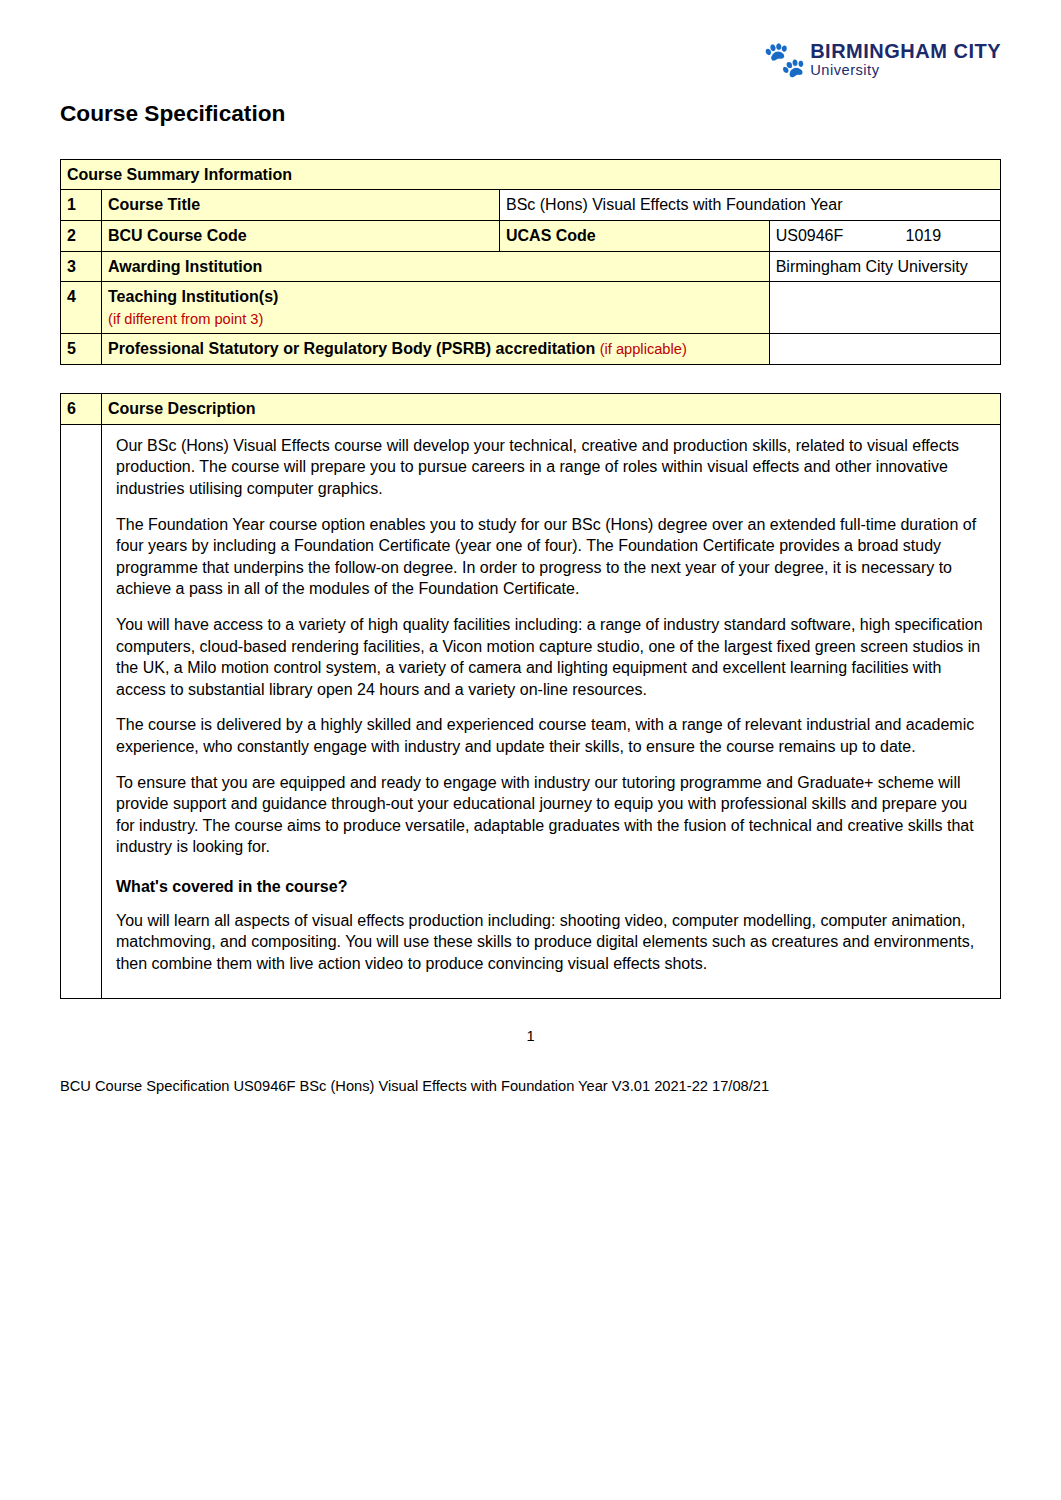🐾 BIRMINGHAM CITYUniversity
Course Specification
| Course Summary Information |
| 1 | Course Title | BSc (Hons) Visual Effects with Foundation Year |
| 2 | BCU Course Code | UCAS Code | US0946F 1019 |
| 3 | Awarding Institution | Birmingham City University |
| 4 | Teaching Institution(s) (if different from point 3) | |
| 5 | Professional Statutory or Regulatory Body (PSRB) accreditation (if applicable) | |
| 6 | Course Description |
| | Our BSc (Hons) Visual Effects course will develop your technical, creative and production skills, related to visual effects production. The course will prepare you to pursue careers in a range of roles within visual effects and other innovative industries utilising computer graphics. The Foundation Year course option enables you to study for our BSc (Hons) degree over an extended full-time duration of four years by including a Foundation Certificate (year one of four). The Foundation Certificate provides a broad study programme that underpins the follow-on degree. In order to progress to the next year of your degree, it is necessary to achieve a pass in all of the modules of the Foundation Certificate. You will have access to a variety of high quality facilities including: a range of industry standard software, high specification computers, cloud-based rendering facilities, a Vicon motion capture studio, one of the largest fixed green screen studios in the UK, a Milo motion control system, a variety of camera and lighting equipment and excellent learning facilities with access to substantial library open 24 hours and a variety on-line resources. The course is delivered by a highly skilled and experienced course team, with a range of relevant industrial and academic experience, who constantly engage with industry and update their skills, to ensure the course remains up to date. To ensure that you are equipped and ready to engage with industry our tutoring programme and Graduate+ scheme will provide support and guidance through-out your educational journey to equip you with professional skills and prepare you for industry. The course aims to produce versatile, adaptable graduates with the fusion of technical and creative skills that industry is looking for. What's covered in the course? You will learn all aspects of visual effects production including: shooting video, computer modelling, computer animation, matchmoving, and compositing. You will use these skills to produce digital elements such as creatures and environments, then combine them with live action video to produce convincing visual effects shots. |
1
BCU Course Specification US0946F BSc (Hons) Visual Effects with Foundation Year V3.01 2021-22 17/08/21